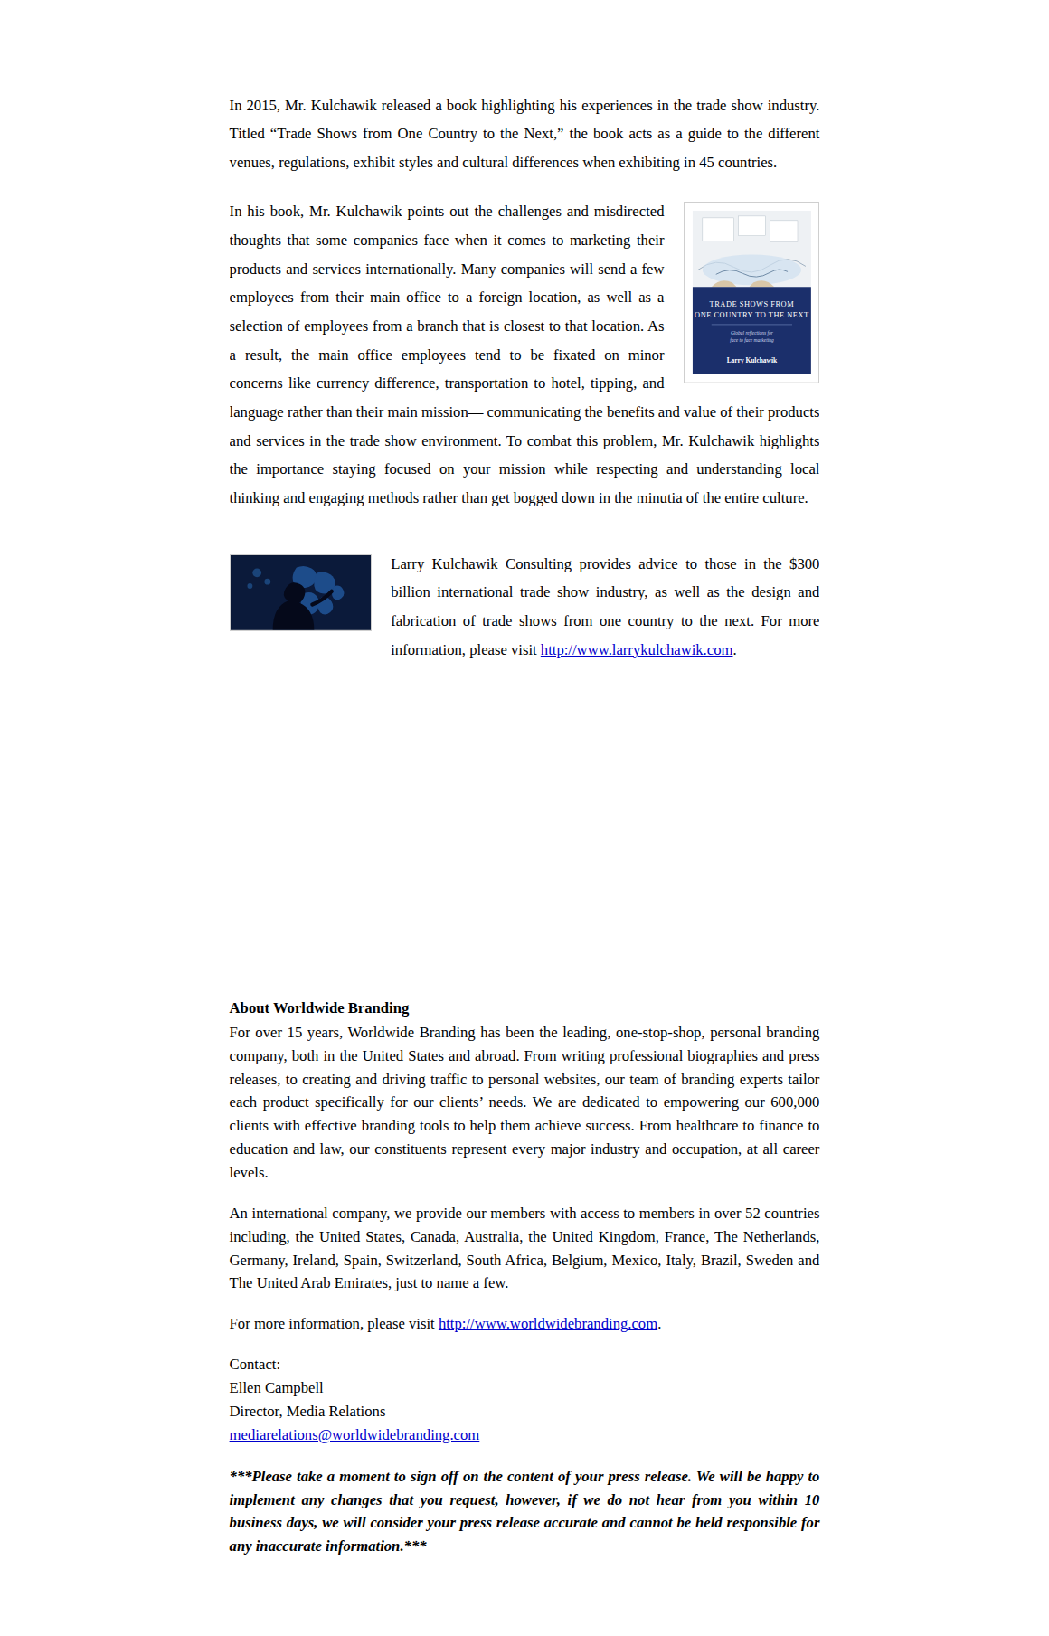In 2015, Mr. Kulchawik released a book highlighting his experiences in the trade show industry. Titled “Trade Shows from One Country to the Next,” the book acts as a guide to the different venues, regulations, exhibit styles and cultural differences when exhibiting in 45 countries.
TRADE SHOWS FROM ONE COUNTRY TO THE NEXT Global reflections for face to face marketing Larry Kulchawik
In his book, Mr. Kulchawik points out the challenges and misdirected thoughts that some companies face when it comes to marketing their products and services internationally. Many companies will send a few employees from their main office to a foreign location, as well as a selection of employees from a branch that is closest to that location. As a result, the main office employees tend to be fixated on minor concerns like currency difference, transportation to hotel, tipping, and language rather than their main mission— communicating the benefits and value of their products and services in the trade show environment. To combat this problem, Mr. Kulchawik highlights the importance staying focused on your mission while respecting and understanding local thinking and engaging methods rather than get bogged down in the minutia of the entire culture.
Larry Kulchawik Consulting provides advice to those in the $300 billion international trade show industry, as well as the design and fabrication of trade shows from one country to the next. For more information, please visit http://www.larrykulchawik.com.
About Worldwide Branding
For over 15 years, Worldwide Branding has been the leading, one-stop-shop, personal branding company, both in the United States and abroad. From writing professional biographies and press releases, to creating and driving traffic to personal websites, our team of branding experts tailor each product specifically for our clients’ needs. We are dedicated to empowering our 600,000 clients with effective branding tools to help them achieve success. From healthcare to finance to education and law, our constituents represent every major industry and occupation, at all career levels.
An international company, we provide our members with access to members in over 52 countries including, the United States, Canada, Australia, the United Kingdom, France, The Netherlands, Germany, Ireland, Spain, Switzerland, South Africa, Belgium, Mexico, Italy, Brazil, Sweden and The United Arab Emirates, just to name a few.
For more information, please visit http://www.worldwidebranding.com.
Contact:
Ellen Campbell
Director, Media Relations
mediarelations@worldwidebranding.com
***Please take a moment to sign off on the content of your press release. We will be happy to implement any changes that you request, however, if we do not hear from you within 10 business days, we will consider your press release accurate and cannot be held responsible for any inaccurate information.***